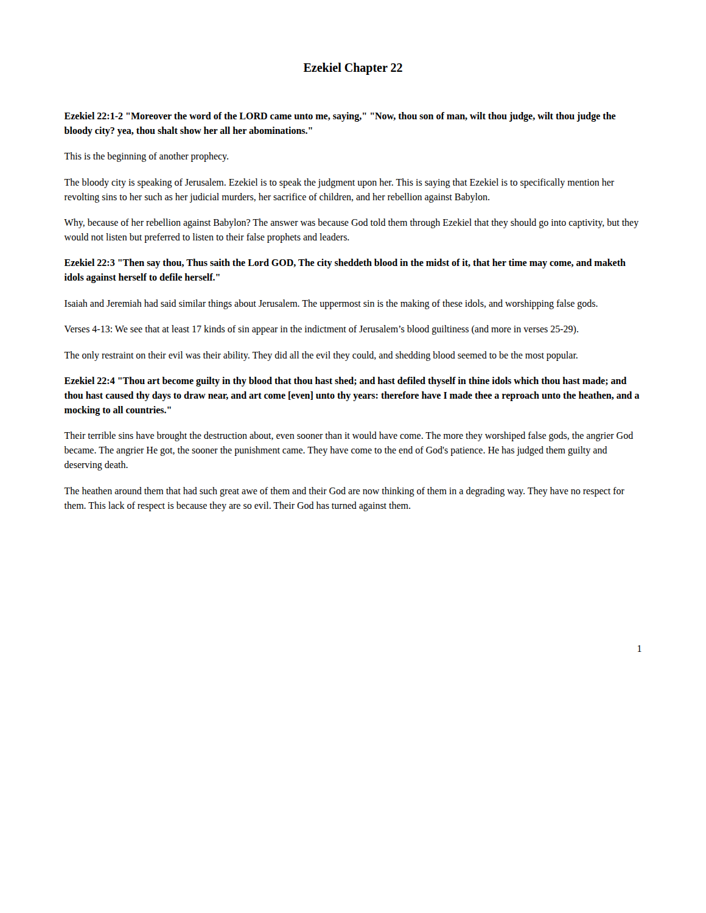Ezekiel Chapter 22
Ezekiel 22:1-2 "Moreover the word of the LORD came unto me, saying," "Now, thou son of man, wilt thou judge, wilt thou judge the bloody city? yea, thou shalt show her all her abominations."
This is the beginning of another prophecy.
The bloody city is speaking of Jerusalem. Ezekiel is to speak the judgment upon her. This is saying that Ezekiel is to specifically mention her revolting sins to her such as her judicial murders, her sacrifice of children, and her rebellion against Babylon.
Why, because of her rebellion against Babylon? The answer was because God told them through Ezekiel that they should go into captivity, but they would not listen but preferred to listen to their false prophets and leaders.
Ezekiel 22:3 "Then say thou, Thus saith the Lord GOD, The city sheddeth blood in the midst of it, that her time may come, and maketh idols against herself to defile herself."
Isaiah and Jeremiah had said similar things about Jerusalem. The uppermost sin is the making of these idols, and worshipping false gods.
Verses 4-13: We see that at least 17 kinds of sin appear in the indictment of Jerusalem’s blood guiltiness (and more in verses 25-29).
The only restraint on their evil was their ability. They did all the evil they could, and shedding blood seemed to be the most popular.
Ezekiel 22:4 "Thou art become guilty in thy blood that thou hast shed; and hast defiled thyself in thine idols which thou hast made; and thou hast caused thy days to draw near, and art come [even] unto thy years: therefore have I made thee a reproach unto the heathen, and a mocking to all countries."
Their terrible sins have brought the destruction about, even sooner than it would have come. The more they worshiped false gods, the angrier God became. The angrier He got, the sooner the punishment came. They have come to the end of God's patience. He has judged them guilty and deserving death.
The heathen around them that had such great awe of them and their God are now thinking of them in a degrading way. They have no respect for them. This lack of respect is because they are so evil. Their God has turned against them.
1